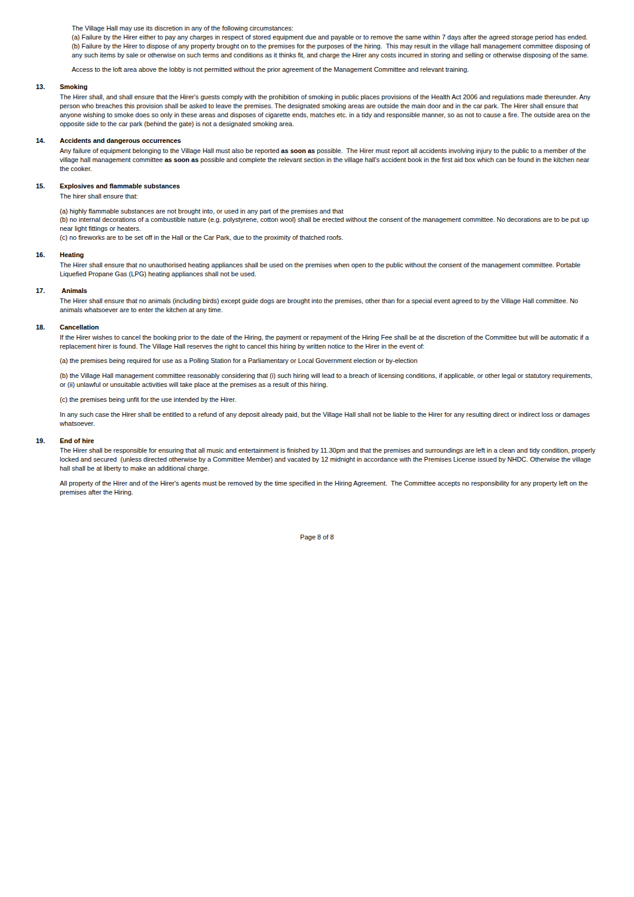The Village Hall may use its discretion in any of the following circumstances:
(a) Failure by the Hirer either to pay any charges in respect of stored equipment due and payable or to remove the same within 7 days after the agreed storage period has ended.
(b) Failure by the Hirer to dispose of any property brought on to the premises for the purposes of the hiring. This may result in the village hall management committee disposing of any such items by sale or otherwise on such terms and conditions as it thinks fit, and charge the Hirer any costs incurred in storing and selling or otherwise disposing of the same.
Access to the loft area above the lobby is not permitted without the prior agreement of the Management Committee and relevant training.
13.
Smoking
The Hirer shall, and shall ensure that the Hirer's guests comply with the prohibition of smoking in public places provisions of the Health Act 2006 and regulations made thereunder. Any person who breaches this provision shall be asked to leave the premises. The designated smoking areas are outside the main door and in the car park. The Hirer shall ensure that anyone wishing to smoke does so only in these areas and disposes of cigarette ends, matches etc. in a tidy and responsible manner, so as not to cause a fire. The outside area on the opposite side to the car park (behind the gate) is not a designated smoking area.
14.
Accidents and dangerous occurrences
Any failure of equipment belonging to the Village Hall must also be reported as soon as possible. The Hirer must report all accidents involving injury to the public to a member of the village hall management committee as soon as possible and complete the relevant section in the village hall's accident book in the first aid box which can be found in the kitchen near the cooker.
15.
Explosives and flammable substances
The hirer shall ensure that:
(a) highly flammable substances are not brought into, or used in any part of the premises and that
(b) no internal decorations of a combustible nature (e.g. polystyrene, cotton wool) shall be erected without the consent of the management committee. No decorations are to be put up near light fittings or heaters.
(c) no fireworks are to be set off in the Hall or the Car Park, due to the proximity of thatched roofs.
16.
Heating
The Hirer shall ensure that no unauthorised heating appliances shall be used on the premises when open to the public without the consent of the management committee. Portable Liquefied Propane Gas (LPG) heating appliances shall not be used.
17.
Animals
The Hirer shall ensure that no animals (including birds) except guide dogs are brought into the premises, other than for a special event agreed to by the Village Hall committee. No animals whatsoever are to enter the kitchen at any time.
18.
Cancellation
If the Hirer wishes to cancel the booking prior to the date of the Hiring, the payment or repayment of the Hiring Fee shall be at the discretion of the Committee but will be automatic if a replacement hirer is found. The Village Hall reserves the right to cancel this hiring by written notice to the Hirer in the event of:
(a) the premises being required for use as a Polling Station for a Parliamentary or Local Government election or by-election
(b) the Village Hall management committee reasonably considering that (i) such hiring will lead to a breach of licensing conditions, if applicable, or other legal or statutory requirements, or (ii) unlawful or unsuitable activities will take place at the premises as a result of this hiring.
(c) the premises being unfit for the use intended by the Hirer.
In any such case the Hirer shall be entitled to a refund of any deposit already paid, but the Village Hall shall not be liable to the Hirer for any resulting direct or indirect loss or damages whatsoever.
19.
End of hire
The Hirer shall be responsible for ensuring that all music and entertainment is finished by 11.30pm and that the premises and surroundings are left in a clean and tidy condition, properly locked and secured (unless directed otherwise by a Committee Member) and vacated by 12 midnight in accordance with the Premises License issued by NHDC. Otherwise the village hall shall be at liberty to make an additional charge.
All property of the Hirer and of the Hirer's agents must be removed by the time specified in the Hiring Agreement. The Committee accepts no responsibility for any property left on the premises after the Hiring.
Page 8 of 8